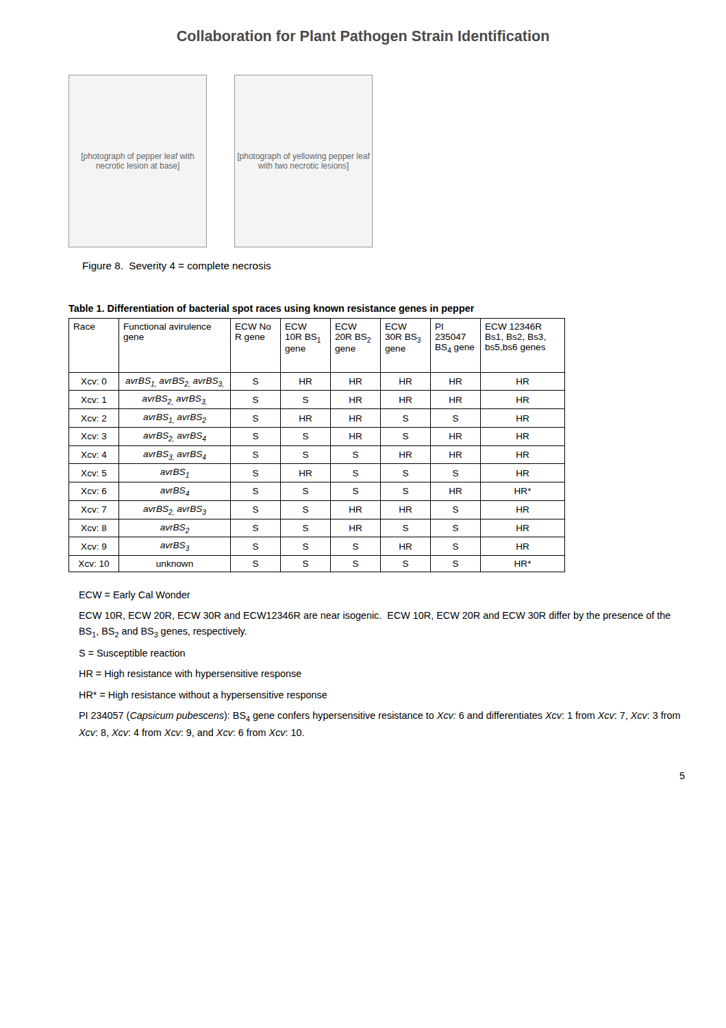Collaboration for Plant Pathogen Strain Identification
[photograph of pepper leaf with necrotic lesion at base]
[photograph of yellowing pepper leaf with two necrotic lesions]
Figure 8. Severity 4 = complete necrosis
Table 1. Differentiation of bacterial spot races using known resistance genes in pepper
| Race | Functional avirulence gene | ECW No R gene | ECW 10R BS 1 gene | ECW 20R BS 2 gene | ECW 30R BS 3 gene | PI 235047 BS 4 gene | ECW 12346R Bs1, Bs2, Bs3, bs5,bs6 genes |
| --- | --- | --- | --- | --- | --- | --- | --- |
| Xcv: 0 | avrBS 1, avrBS 2, avrBS 3, | S | HR | HR | HR | HR | HR |
| Xcv: 1 | avrBS 2, avrBS 3, | S | S | HR | HR | HR | HR |
| Xcv: 2 | avrBS 1, avrBS 2 | S | HR | HR | S | S | HR |
| Xcv: 3 | avrBS 2, avrBS 4 | S | S | HR | S | HR | HR |
| Xcv: 4 | avrBS 3, avrBS 4 | S | S | S | HR | HR | HR |
| Xcv: 5 | avrBS 1 | S | HR | S | S | S | HR |
| Xcv: 6 | avrBS 4 | S | S | S | S | HR | HR* |
| Xcv: 7 | avrBS 2, avrBS 3 | S | S | HR | HR | S | HR |
| Xcv: 8 | avrBS 2 | S | S | HR | S | S | HR |
| Xcv: 9 | avrBS 3 | S | S | S | HR | S | HR |
| Xcv: 10 | unknown | S | S | S | S | S | HR* |
ECW = Early Cal Wonder
ECW 10R, ECW 20R, ECW 30R and ECW12346R are near isogenic. ECW 10R, ECW 20R and ECW 30R differ by the presence of the BS1, BS2 and BS3 genes, respectively.
S = Susceptible reaction
HR = High resistance with hypersensitive response
HR* = High resistance without a hypersensitive response
PI 234057 (Capsicum pubescens): BS4 gene confers hypersensitive resistance to Xcv: 6 and differentiates Xcv: 1 from Xcv: 7, Xcv: 3 from Xcv: 8, Xcv: 4 from Xcv: 9, and Xcv: 6 from Xcv: 10.
5